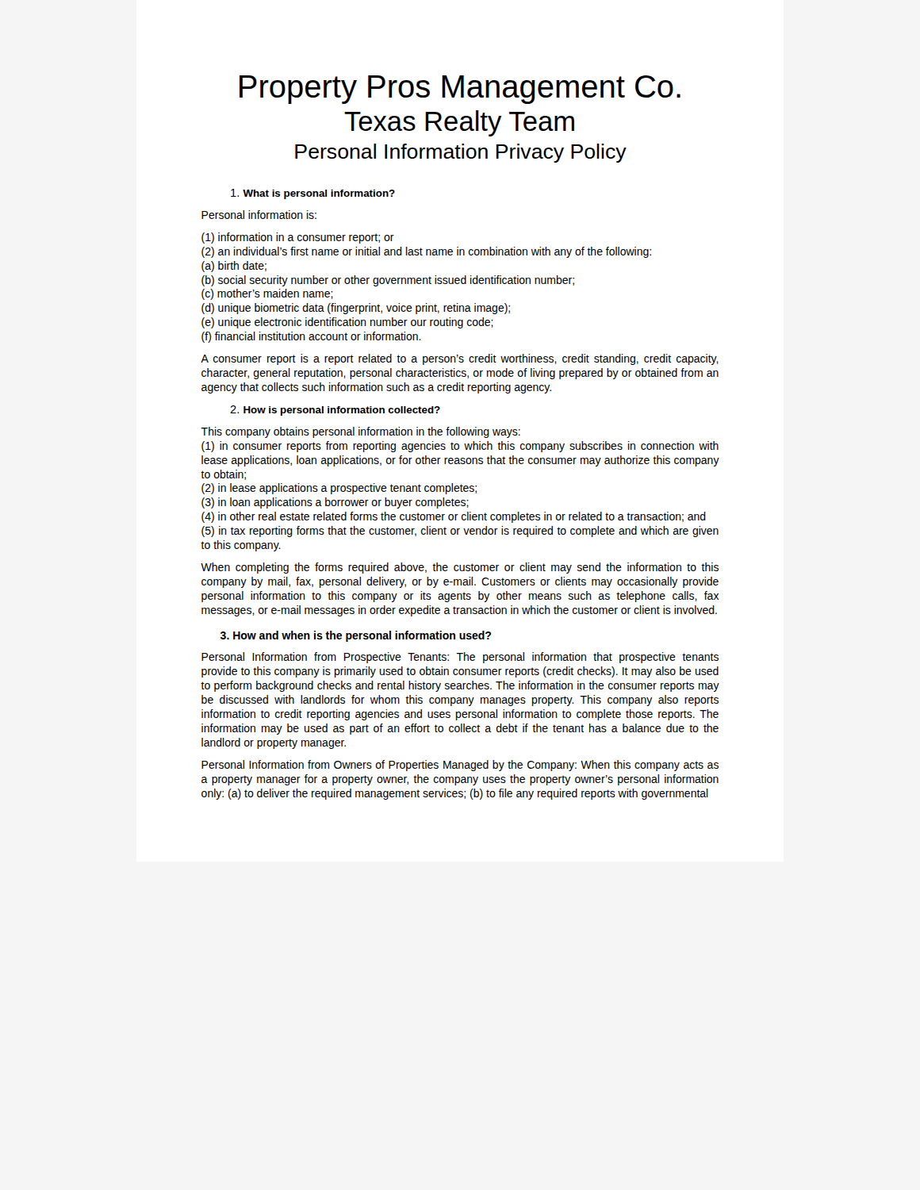Property Pros Management Co.
Texas Realty Team
Personal Information Privacy Policy
What is personal information?
Personal information is:
(1) information in a consumer report; or
(2) an individual’s first name or initial and last name in combination with any of the following:
(a) birth date;
(b) social security number or other government issued identification number;
(c) mother’s maiden name;
(d) unique biometric data (fingerprint, voice print, retina image);
(e) unique electronic identification number our routing code;
(f) financial institution account or information.
A consumer report is a report related to a person’s credit worthiness, credit standing, credit capacity, character, general reputation, personal characteristics, or mode of living prepared by or obtained from an agency that collects such information such as a credit reporting agency.
How is personal information collected?
This company obtains personal information in the following ways:
(1) in consumer reports from reporting agencies to which this company subscribes in connection with lease applications, loan applications, or for other reasons that the consumer may authorize this company to obtain;
(2) in lease applications a prospective tenant completes;
(3) in loan applications a borrower or buyer completes;
(4) in other real estate related forms the customer or client completes in or related to a transaction; and
(5) in tax reporting forms that the customer, client or vendor is required to complete and which are given to this company.
When completing the forms required above, the customer or client may send the information to this company by mail, fax, personal delivery, or by e-mail. Customers or clients may occasionally provide personal information to this company or its agents by other means such as telephone calls, fax messages, or e-mail messages in order expedite a transaction in which the customer or client is involved.
3. How and when is the personal information used?
Personal Information from Prospective Tenants: The personal information that prospective tenants provide to this company is primarily used to obtain consumer reports (credit checks). It may also be used to perform background checks and rental history searches. The information in the consumer reports may be discussed with landlords for whom this company manages property. This company also reports information to credit reporting agencies and uses personal information to complete those reports. The information may be used as part of an effort to collect a debt if the tenant has a balance due to the landlord or property manager.
Personal Information from Owners of Properties Managed by the Company: When this company acts as a property manager for a property owner, the company uses the property owner’s personal information only: (a) to deliver the required management services; (b) to file any required reports with governmental